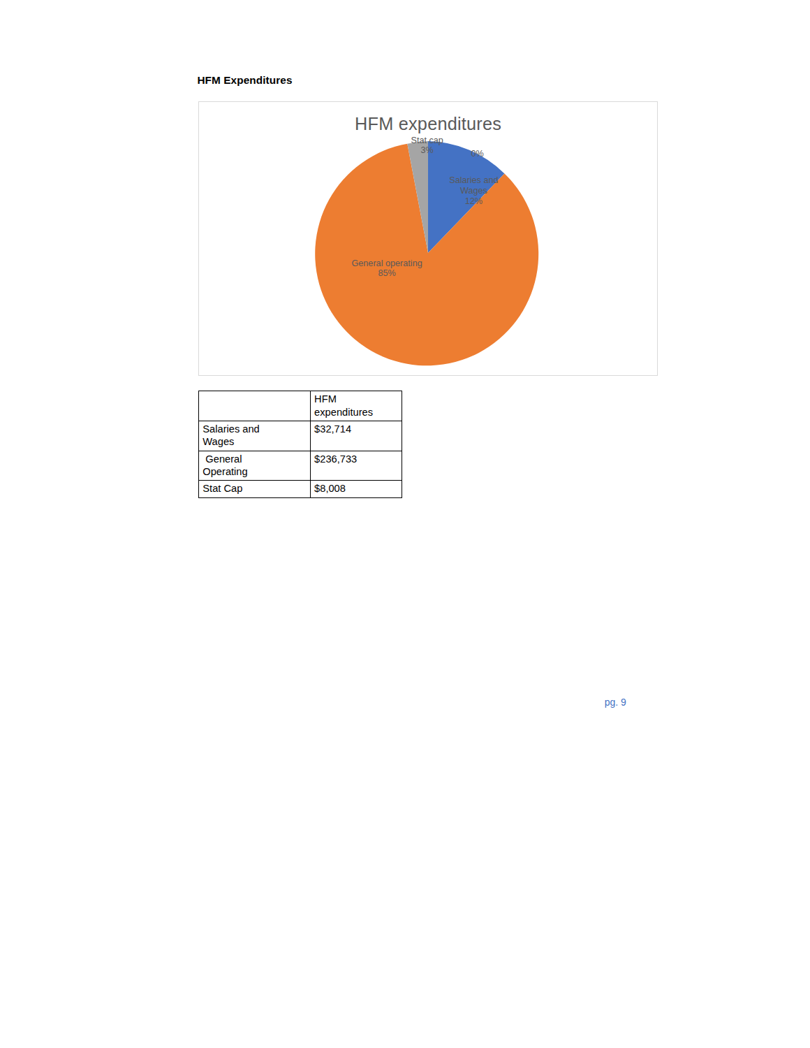HFM Expenditures
HFM expenditures
Stat cap
3%
0%
Salaries and
Wages
12%
General operating
85%
| | HFM expenditures |
| Salaries and Wages | $32,714 |
| General Operating | $236,733 |
| Stat Cap | $8,008 |
pg. 9